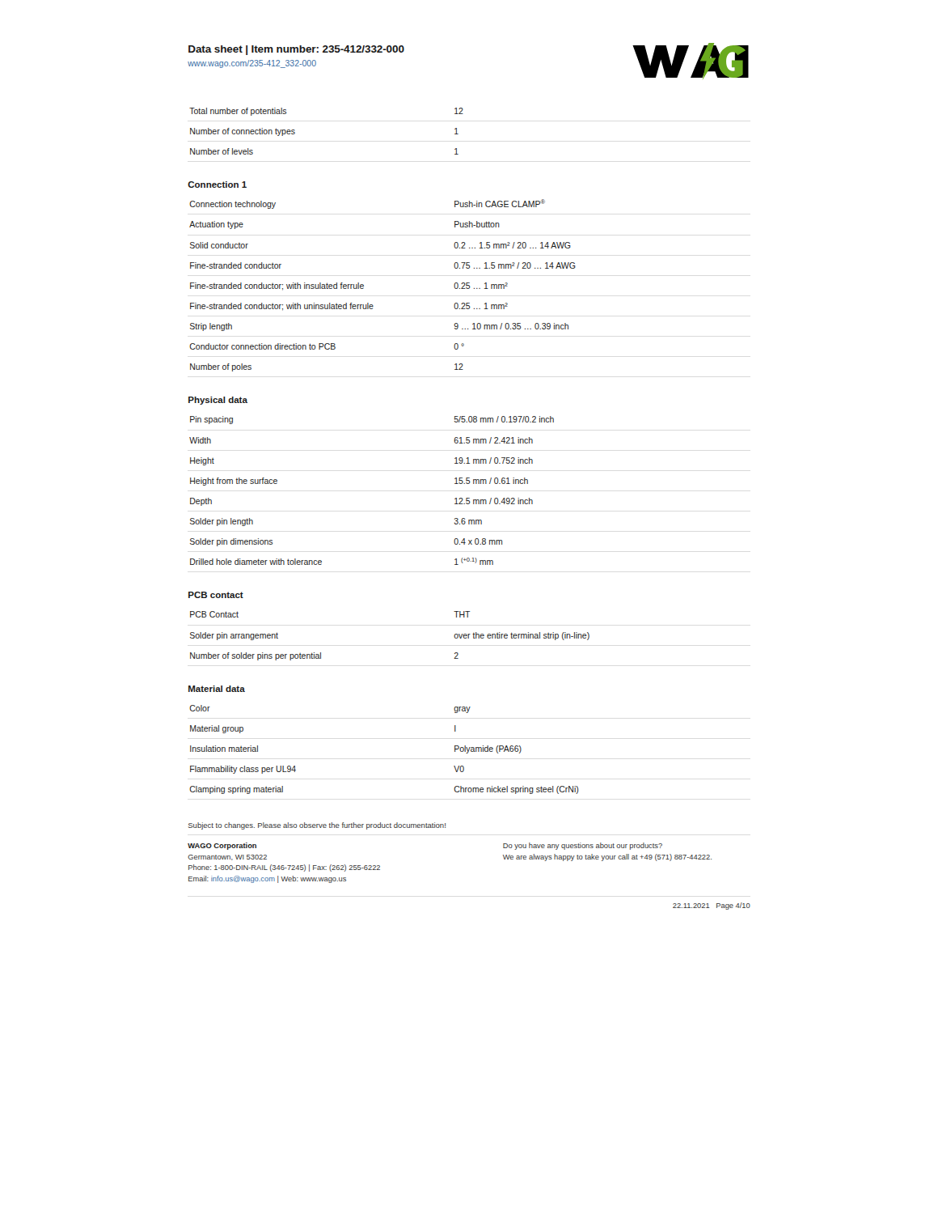Data sheet | Item number: 235-412/332-000
www.wago.com/235-412_332-000
| Total number of potentials | 12 |
| Number of connection types | 1 |
| Number of levels | 1 |
Connection 1
| Connection technology | Push-in CAGE CLAMP ® |
| Actuation type | Push-button |
| Solid conductor | 0.2 … 1.5 mm² / 20 … 14 AWG |
| Fine-stranded conductor | 0.75 … 1.5 mm² / 20 … 14 AWG |
| Fine-stranded conductor; with insulated ferrule | 0.25 … 1 mm² |
| Fine-stranded conductor; with uninsulated ferrule | 0.25 … 1 mm² |
| Strip length | 9 … 10 mm / 0.35 … 0.39 inch |
| Conductor connection direction to PCB | 0 ° |
| Number of poles | 12 |
Physical data
| Pin spacing | 5/5.08 mm / 0.197/0.2 inch |
| Width | 61.5 mm / 2.421 inch |
| Height | 19.1 mm / 0.752 inch |
| Height from the surface | 15.5 mm / 0.61 inch |
| Depth | 12.5 mm / 0.492 inch |
| Solder pin length | 3.6 mm |
| Solder pin dimensions | 0.4 x 0.8 mm |
| Drilled hole diameter with tolerance | 1 (+0.1) mm |
PCB contact
| PCB Contact | THT |
| Solder pin arrangement | over the entire terminal strip (in-line) |
| Number of solder pins per potential | 2 |
Material data
| Color | gray |
| Material group | I |
| Insulation material | Polyamide (PA66) |
| Flammability class per UL94 | V0 |
| Clamping spring material | Chrome nickel spring steel (CrNi) |
Subject to changes. Please also observe the further product documentation!
WAGO Corporation
Germantown, WI 53022
Phone: 1-800-DIN-RAIL (346-7245) | Fax: (262) 255-6222
Email: info.us@wago.com | Web: www.wago.us
Do you have any questions about our products?
We are always happy to take your call at +49 (571) 887-44222.
22.11.2021 Page 4/10